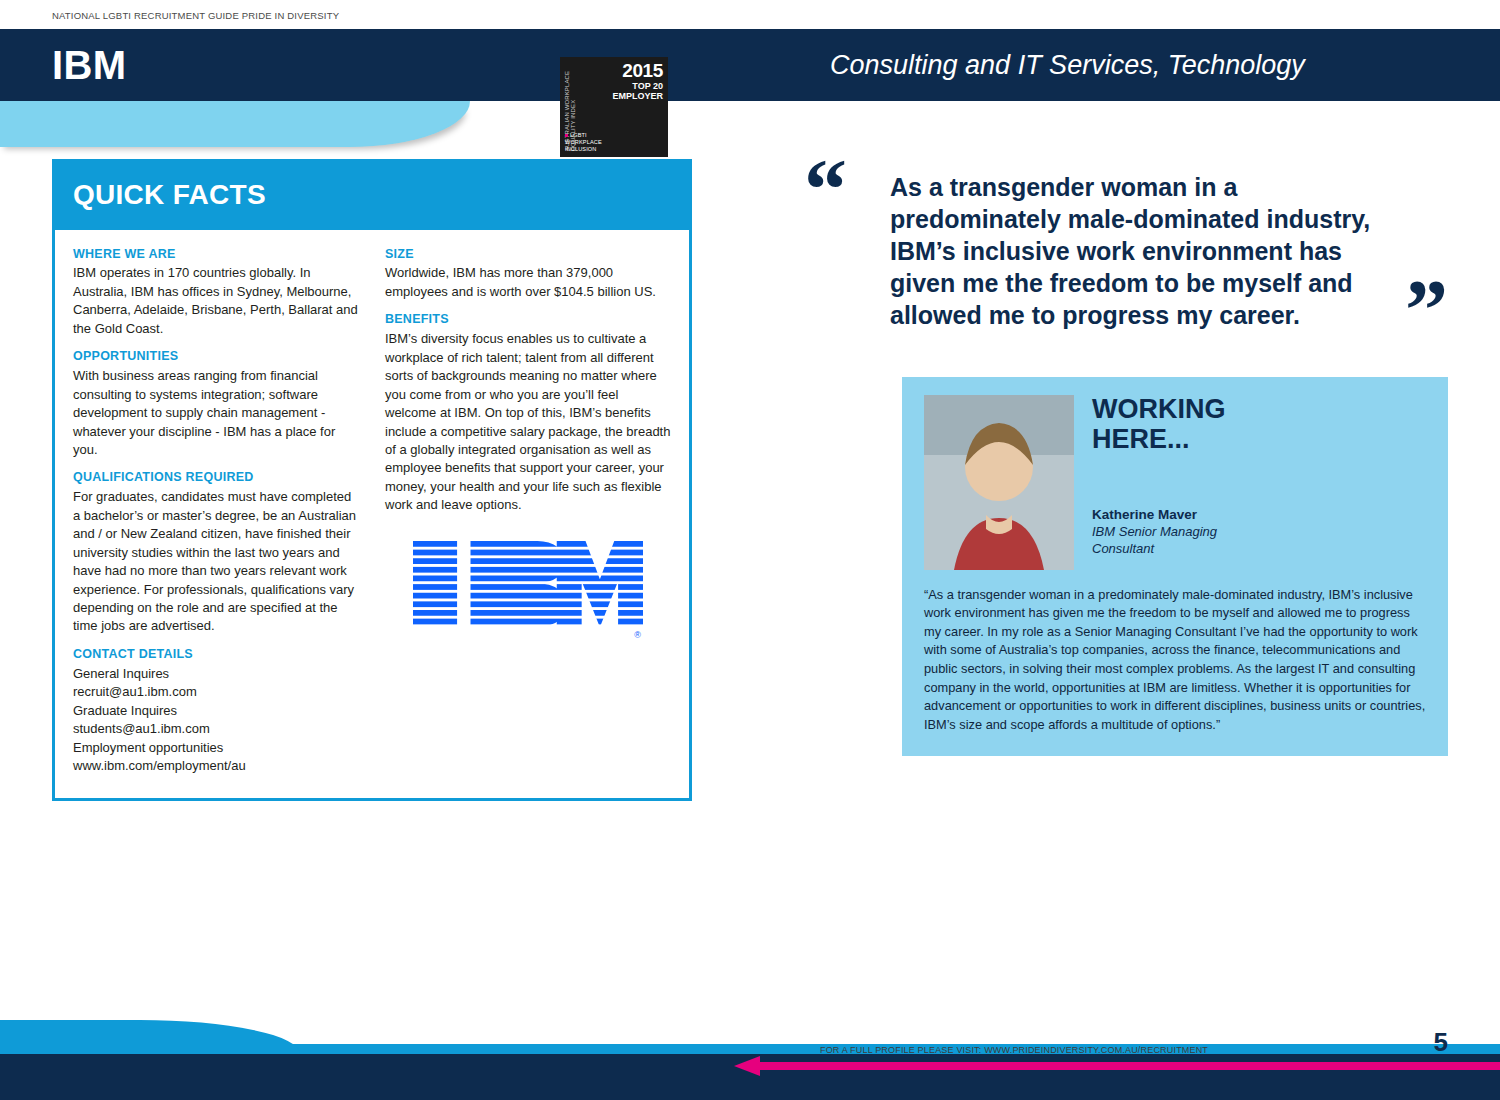National LGBTI Recruitment Guide Pride in Diversity
IBM
Consulting and IT Services, Technology
2015 TOP 20
EMPLOYER
Australian Workplace Equality Index
LGBTI
WORKPLACE
INCLUSION
QUICK FACTS
Where we are
IBM operates in 170 countries globally. In Australia, IBM has offices in Sydney, Melbourne, Canberra, Adelaide, Brisbane, Perth, Ballarat and the Gold Coast.
Opportunities
With business areas ranging from financial consulting to systems integration; software development to supply chain management - whatever your discipline - IBM has a place for you.
Qualifications required
For graduates, candidates must have completed a bachelor’s or master’s degree, be an Australian and / or New Zealand citizen, have finished their university studies within the last two years and have had no more than two years relevant work experience. For professionals, qualifications vary depending on the role and are specified at the time jobs are advertised.
Contact details
General Inquires
recruit@au1.ibm.com
Graduate Inquires
students@au1.ibm.com
Employment opportunities
www.ibm.com/employment/au
Size
Worldwide, IBM has more than 379,000 employees and is worth over $104.5 billion US.
Benefits
IBM’s diversity focus enables us to cultivate a workplace of rich talent; talent from all different sorts of backgrounds meaning no matter where you come from or who you are you’ll feel welcome at IBM. On top of this, IBM’s benefits include a competitive salary package, the breadth of a globally integrated organisation as well as employee benefits that support your career, your money, your health and your life such as flexible work and leave options.
®
“
As a transgender woman in a predominately male-dominated industry, IBM’s inclusive work environment has given me the freedom to be myself and allowed me to progress my career.
”
WORKING
HERE...
Katherine Maver
IBM Senior Managing
Consultant
“As a transgender woman in a predominately male-dominated industry, IBM’s inclusive work environment has given me the freedom to be myself and allowed me to progress my career. In my role as a Senior Managing Consultant I’ve had the opportunity to work with some of Australia’s top companies, across the finance, telecommunications and public sectors, in solving their most complex problems. As the largest IT and consulting company in the world, opportunities at IBM are limitless. Whether it is opportunities for advancement or opportunities to work in different disciplines, business units or countries, IBM’s size and scope affords a multitude of options.”
For a full profile please visit: www.prideindiversity.com.au/recruitment
5